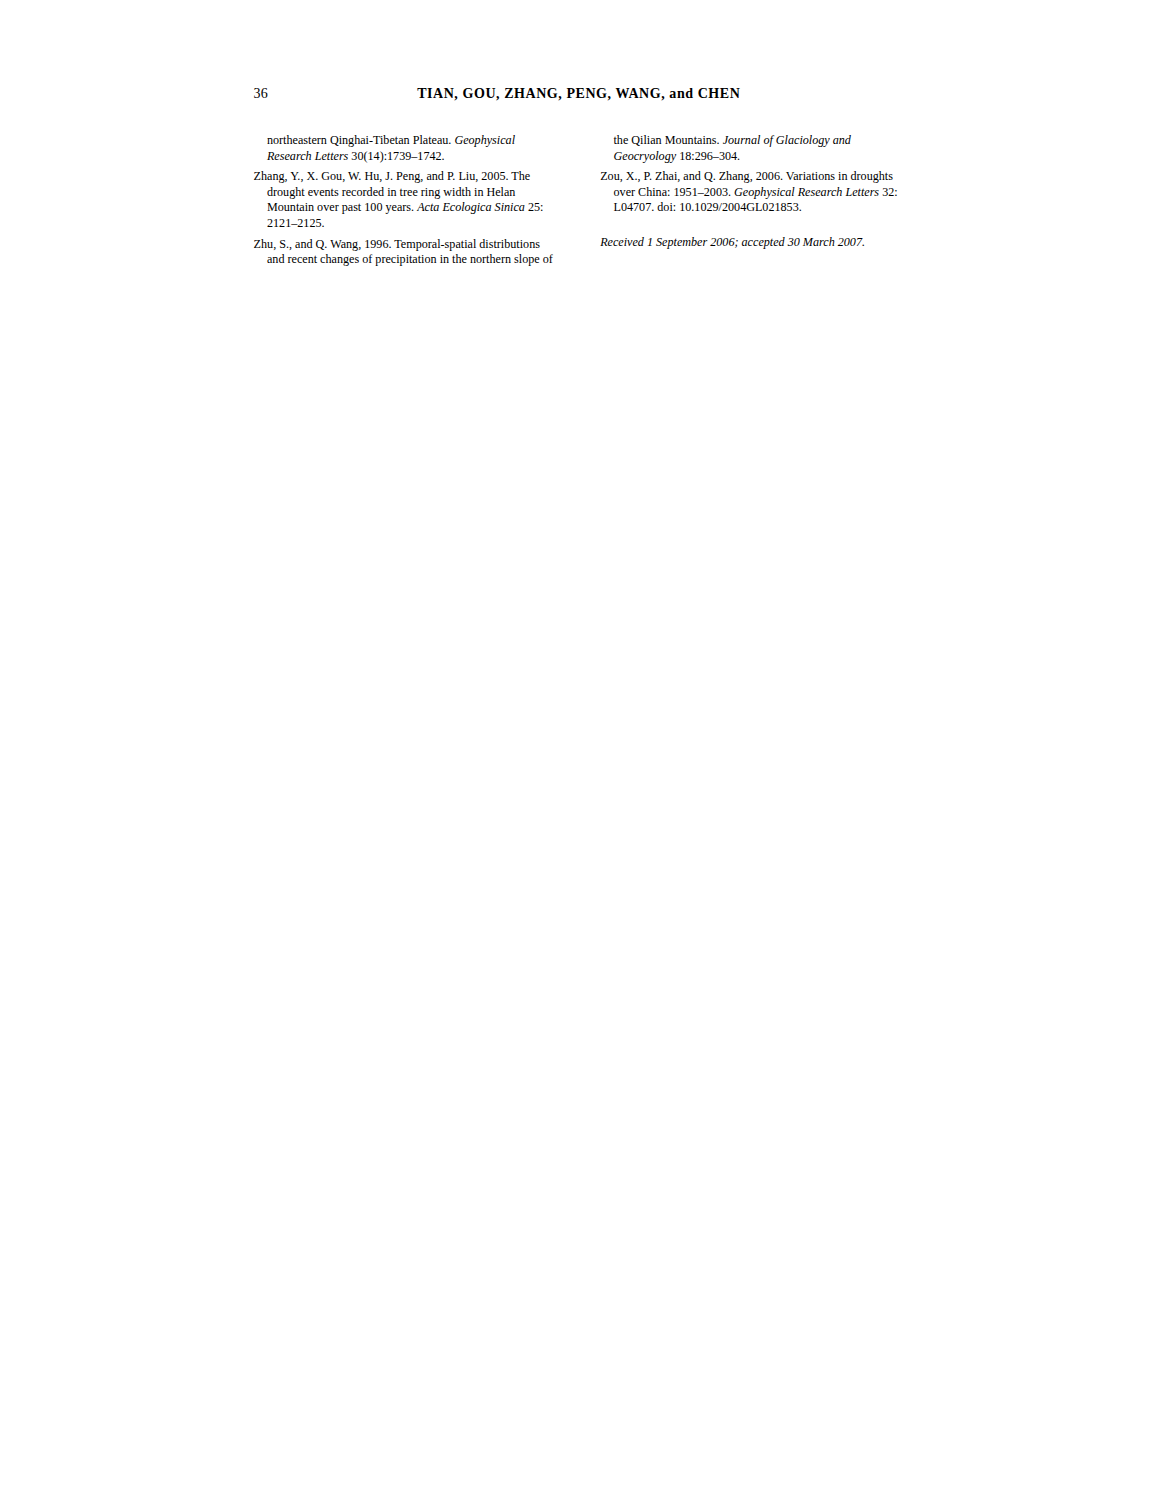36 TIAN, GOU, ZHANG, PENG, WANG, and CHEN
northeastern Qinghai-Tibetan Plateau. Geophysical Research Letters 30(14):1739–1742.
Zhang, Y., X. Gou, W. Hu, J. Peng, and P. Liu, 2005. The drought events recorded in tree ring width in Helan Mountain over past 100 years. Acta Ecologica Sinica 25: 2121–2125.
Zhu, S., and Q. Wang, 1996. Temporal-spatial distributions and recent changes of precipitation in the northern slope of the Qilian Mountains. Journal of Glaciology and Geocryology 18:296–304.
Zou, X., P. Zhai, and Q. Zhang, 2006. Variations in droughts over China: 1951–2003. Geophysical Research Letters 32: L04707. doi: 10.1029/2004GL021853.
Received 1 September 2006; accepted 30 March 2007.